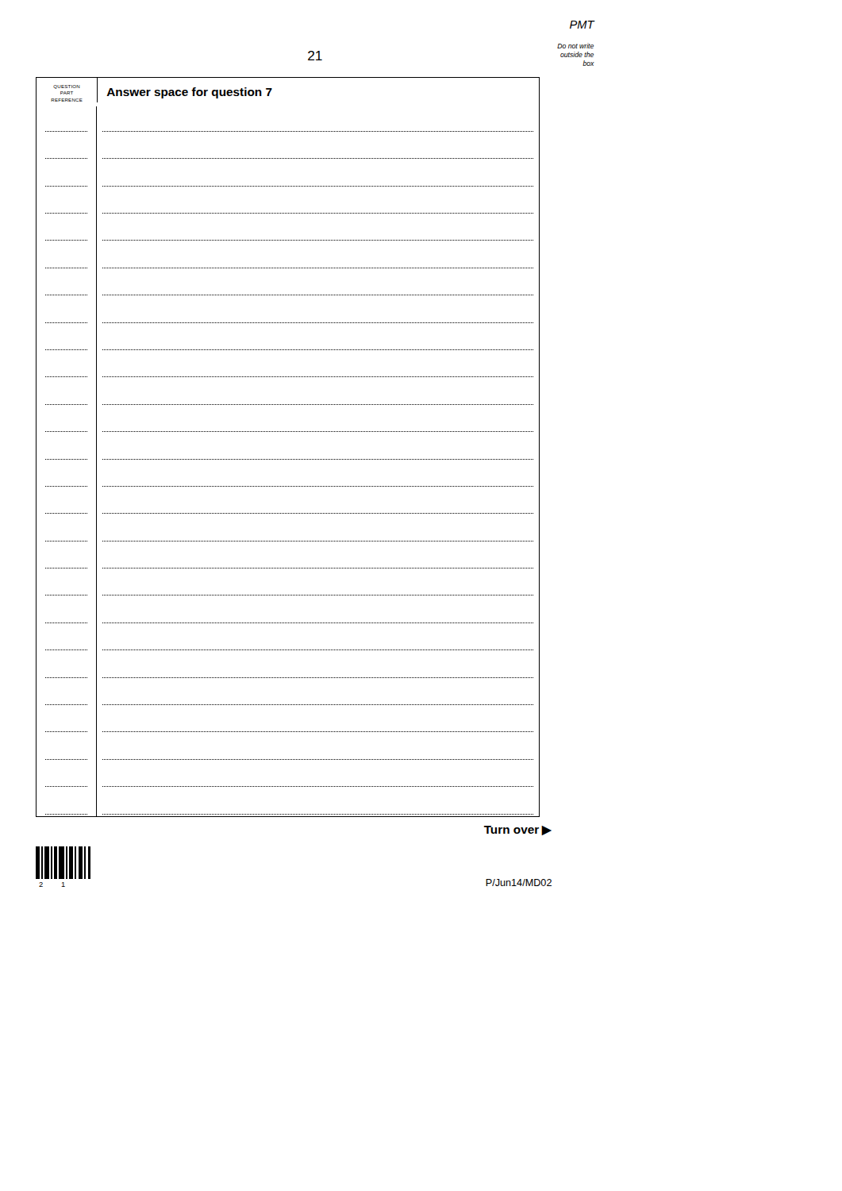PMT
21
Do not write
outside the
box
QUESTION
PART
REFERENCE
Answer space for question 7
Turn over ▶
21
P/Jun14/MD02